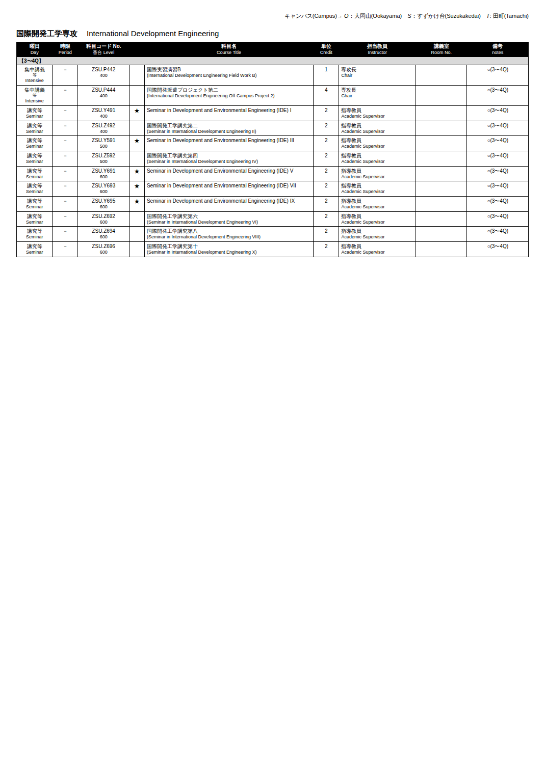キャンパス(Campus)→ O：大岡山(Ookayama)　S：すずかけ台(Suzukakedai)　T: 田町(Tamachi)
国際開発工学専攻International Development Engineering
| 曜日 Day | 時限 Period | 科目コード No. 番台 Level | | 科目名 Course Title | 単位 Credit | 担当教員 Instructor | 講義室 Room No. | 備考 notes |
| --- | --- | --- | --- | --- | --- | --- | --- | --- |
| 【3〜4Q】 |
| 集中講義 等 Intensive | － | ZSU.P442 400 | | 国際実習演習B (International Development Engineering Field Work B) | 1 | 専攻長 Chair | | ○(3〜4Q) |
| 集中講義 等 Intensive | － | ZSU.P444 400 | | 国際開発派遣プロジェクト第二 (International Development Engineering Off-Campus Project 2) | 4 | 専攻長 Chair | | ○(3〜4Q) |
| 講究等 Seminar | － | ZSU.Y491 400 | ★ | Seminar in Development and Environmental Engineering (IDE) I | 2 | 指導教員 Academic Supervisor | | ○(3〜4Q) |
| 講究等 Seminar | － | ZSU.Z492 400 | | 国際開発工学講究第二 (Seminar in International Development Engineering II) | 2 | 指導教員 Academic Supervisor | | ○(3〜4Q) |
| 講究等 Seminar | － | ZSU.Y591 500 | ★ | Seminar in Development and Environmental Engineering (IDE) III | 2 | 指導教員 Academic Supervisor | | ○(3〜4Q) |
| 講究等 Seminar | － | ZSU.Z592 500 | | 国際開発工学講究第四 (Seminar in International Development Engineering IV) | 2 | 指導教員 Academic Supervisor | | ○(3〜4Q) |
| 講究等 Seminar | － | ZSU.Y691 600 | ★ | Seminar in Development and Environmental Engineering (IDE) V | 2 | 指導教員 Academic Supervisor | | ○(3〜4Q) |
| 講究等 Seminar | － | ZSU.Y693 600 | ★ | Seminar in Development and Environmental Engineering (IDE) VII | 2 | 指導教員 Academic Supervisor | | ○(3〜4Q) |
| 講究等 Seminar | － | ZSU.Y695 600 | ★ | Seminar in Development and Environmental Engineering (IDE) IX | 2 | 指導教員 Academic Supervisor | | ○(3〜4Q) |
| 講究等 Seminar | － | ZSU.Z692 600 | | 国際開発工学講究第六 (Seminar in International Development Engineering VI) | 2 | 指導教員 Academic Supervisor | | ○(3〜4Q) |
| 講究等 Seminar | － | ZSU.Z694 600 | | 国際開発工学講究第八 (Seminar in International Development Engineering VIII) | 2 | 指導教員 Academic Supervisor | | ○(3〜4Q) |
| 講究等 Seminar | － | ZSU.Z696 600 | | 国際開発工学講究第十 (Seminar in International Development Engineering X) | 2 | 指導教員 Academic Supervisor | | ○(3〜4Q) |